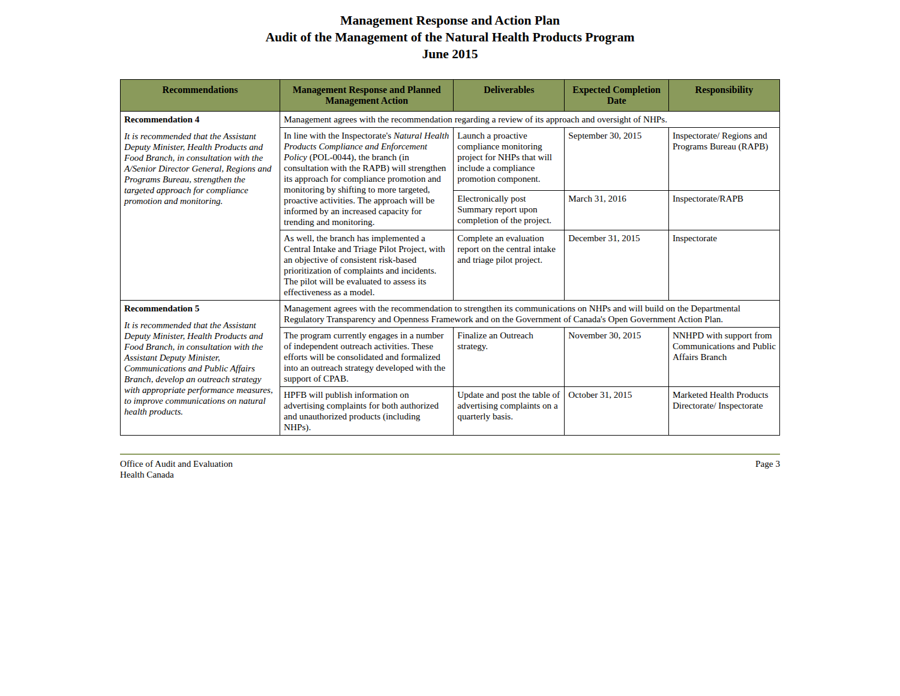Management Response and Action Plan
Audit of the Management of the Natural Health Products Program
June 2015
| Recommendations | Management Response and Planned Management Action | Deliverables | Expected Completion Date | Responsibility |
| --- | --- | --- | --- | --- |
| Recommendation 4 It is recommended that the Assistant Deputy Minister, Health Products and Food Branch, in consultation with the A/Senior Director General, Regions and Programs Bureau, strengthen the targeted approach for compliance promotion and monitoring. | Management agrees with the recommendation regarding a review of its approach and oversight of NHPs. |
| In line with the Inspectorate's Natural Health Products Compliance and Enforcement Policy (POL-0044), the branch (in consultation with the RAPB) will strengthen its approach for compliance promotion and monitoring by shifting to more targeted, proactive activities. The approach will be informed by an increased capacity for trending and monitoring. | Launch a proactive compliance monitoring project for NHPs that will include a compliance promotion component. | September 30, 2015 | Inspectorate/ Regions and Programs Bureau (RAPB) |
| Electronically post Summary report upon completion of the project. | March 31, 2016 | Inspectorate/RAPB |
| As well, the branch has implemented a Central Intake and Triage Pilot Project, with an objective of consistent risk-based prioritization of complaints and incidents. The pilot will be evaluated to assess its effectiveness as a model. | Complete an evaluation report on the central intake and triage pilot project. | December 31, 2015 | Inspectorate |
| Recommendation 5 It is recommended that the Assistant Deputy Minister, Health Products and Food Branch, in consultation with the Assistant Deputy Minister, Communications and Public Affairs Branch, develop an outreach strategy with appropriate performance measures, to improve communications on natural health products. | Management agrees with the recommendation to strengthen its communications on NHPs and will build on the Departmental Regulatory Transparency and Openness Framework and on the Government of Canada's Open Government Action Plan. |
| The program currently engages in a number of independent outreach activities. These efforts will be consolidated and formalized into an outreach strategy developed with the support of CPAB. | Finalize an Outreach strategy. | November 30, 2015 | NNHPD with support from Communications and Public Affairs Branch |
| HPFB will publish information on advertising complaints for both authorized and unauthorized products (including NHPs). | Update and post the table of advertising complaints on a quarterly basis. | October 31, 2015 | Marketed Health Products Directorate/ Inspectorate |
Office of Audit and Evaluation
Health Canada
Page 3